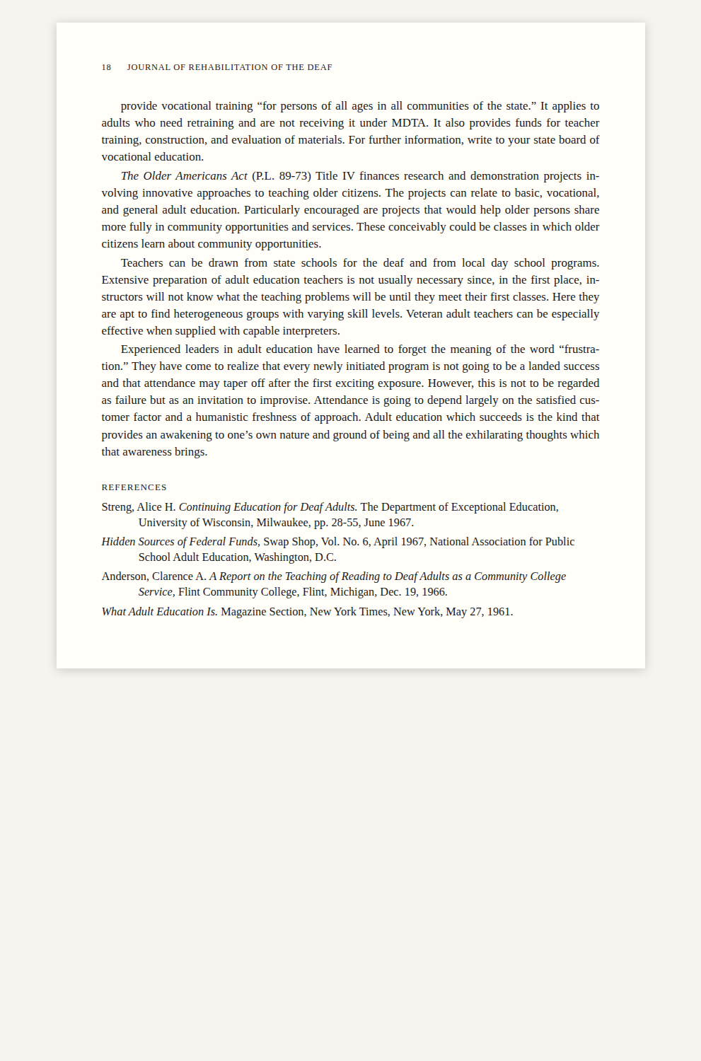18 Journal of Rehabilitation of the Deaf
provide vocational training “for persons of all ages in all communities of the state.” It applies to adults who need retraining and are not receiving it under MDTA. It also provides funds for teacher training, construction, and evaluation of materials. For further information, write to your state board of vocational education.
The Older Americans Act (P.L. 89-73) Title IV finances research and demonstration projects involving innovative approaches to teaching older citizens. The projects can relate to basic, vocational, and general adult education. Particularly encouraged are projects that would help older persons share more fully in community opportunities and services. These conceivably could be classes in which older citizens learn about community opportunities.
Teachers can be drawn from state schools for the deaf and from local day school programs. Extensive preparation of adult education teachers is not usually necessary since, in the first place, instructors will not know what the teaching problems will be until they meet their first classes. Here they are apt to find heterogeneous groups with varying skill levels. Veteran adult teachers can be especially effective when supplied with capable interpreters.
Experienced leaders in adult education have learned to forget the meaning of the word “frustration.” They have come to realize that every newly initiated program is not going to be a landed success and that attendance may taper off after the first exciting exposure. However, this is not to be regarded as failure but as an invitation to improvise. Attendance is going to depend largely on the satisfied customer factor and a humanistic freshness of approach. Adult education which succeeds is the kind that provides an awakening to one’s own nature and ground of being and all the exhilarating thoughts which that awareness brings.
References
Streng, Alice H. Continuing Education for Deaf Adults. The Department of Exceptional Education, University of Wisconsin, Milwaukee, pp. 28-55, June 1967.
Hidden Sources of Federal Funds, Swap Shop, Vol. No. 6, April 1967, National Association for Public School Adult Education, Washington, D.C.
Anderson, Clarence A. A Report on the Teaching of Reading to Deaf Adults as a Community College Service, Flint Community College, Flint, Michigan, Dec. 19, 1966.
What Adult Education Is. Magazine Section, New York Times, New York, May 27, 1961.